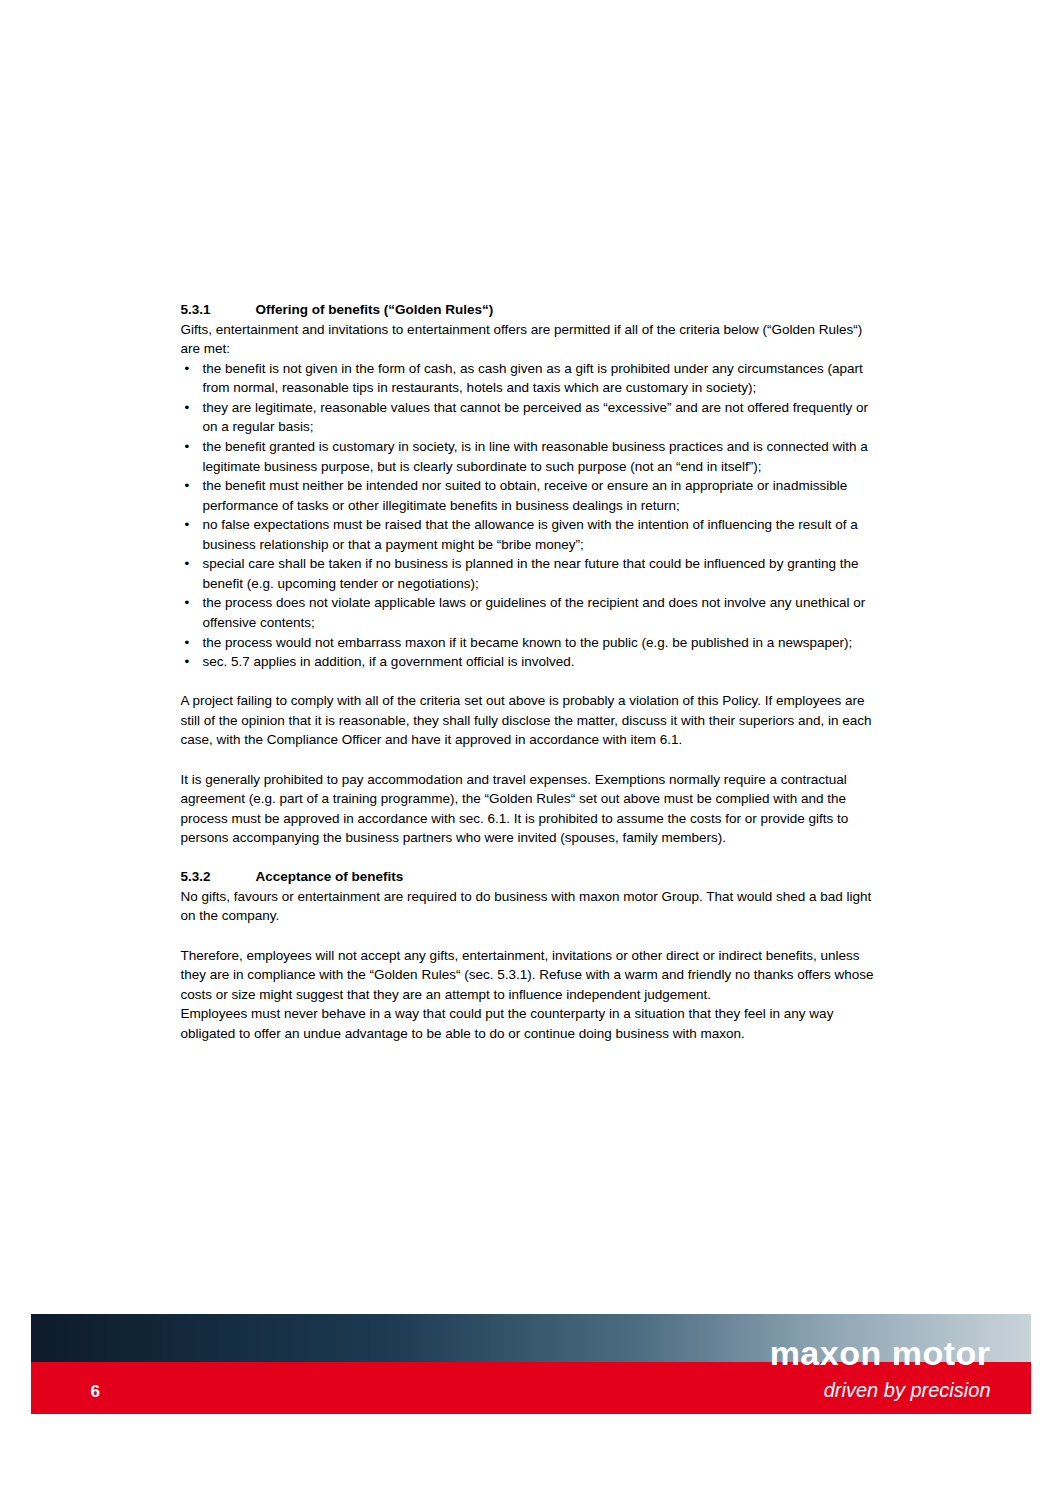5.3.1 Offering of benefits (“Golden Rules“)
Gifts, entertainment and invitations to entertainment offers are permitted if all of the criteria below (“Golden Rules“) are met:
the benefit is not given in the form of cash, as cash given as a gift is prohibited under any circumstances (apart from normal, reasonable tips in restaurants, hotels and taxis which are customary in society);
they are legitimate, reasonable values that cannot be perceived as “excessive” and are not offered frequently or on a regular basis;
the benefit granted is customary in society, is in line with reasonable business practices and is connected with a legitimate business purpose, but is clearly subordinate to such purpose (not an “end in itself”);
the benefit must neither be intended nor suited to obtain, receive or ensure an in appropriate or inadmissible performance of tasks or other illegitimate benefits in business dealings in return;
no false expectations must be raised that the allowance is given with the intention of influencing the result of a business relationship or that a payment might be “bribe money”;
special care shall be taken if no business is planned in the near future that could be influenced by granting the benefit (e.g. upcoming tender or negotiations);
the process does not violate applicable laws or guidelines of the recipient and does not involve any unethical or offensive contents;
the process would not embarrass maxon if it became known to the public (e.g. be published in a newspaper);
sec. 5.7 applies in addition, if a government official is involved.
A project failing to comply with all of the criteria set out above is probably a violation of this Policy. If employees are still of the opinion that it is reasonable, they shall fully disclose the matter, discuss it with their superiors and, in each case, with the Compliance Officer and have it approved in accordance with item 6.1.
It is generally prohibited to pay accommodation and travel expenses. Exemptions normally require a contractual agreement (e.g. part of a training programme), the “Golden Rules“ set out above must be complied with and the process must be approved in accordance with sec. 6.1. It is prohibited to assume the costs for or provide gifts to persons accompanying the business partners who were invited (spouses, family members).
5.3.2 Acceptance of benefits
No gifts, favours or entertainment are required to do business with maxon motor Group. That would shed a bad light on the company.
Therefore, employees will not accept any gifts, entertainment, invitations or other direct or indirect benefits, unless they are in compliance with the “Golden Rules“ (sec. 5.3.1). Refuse with a warm and friendly no thanks offers whose costs or size might suggest that they are an attempt to influence independent judgement.
Employees must never behave in a way that could put the counterparty in a situation that they feel in any way obligated to offer an undue advantage to be able to do or continue doing business with maxon.
6
maxon motor
driven by precision